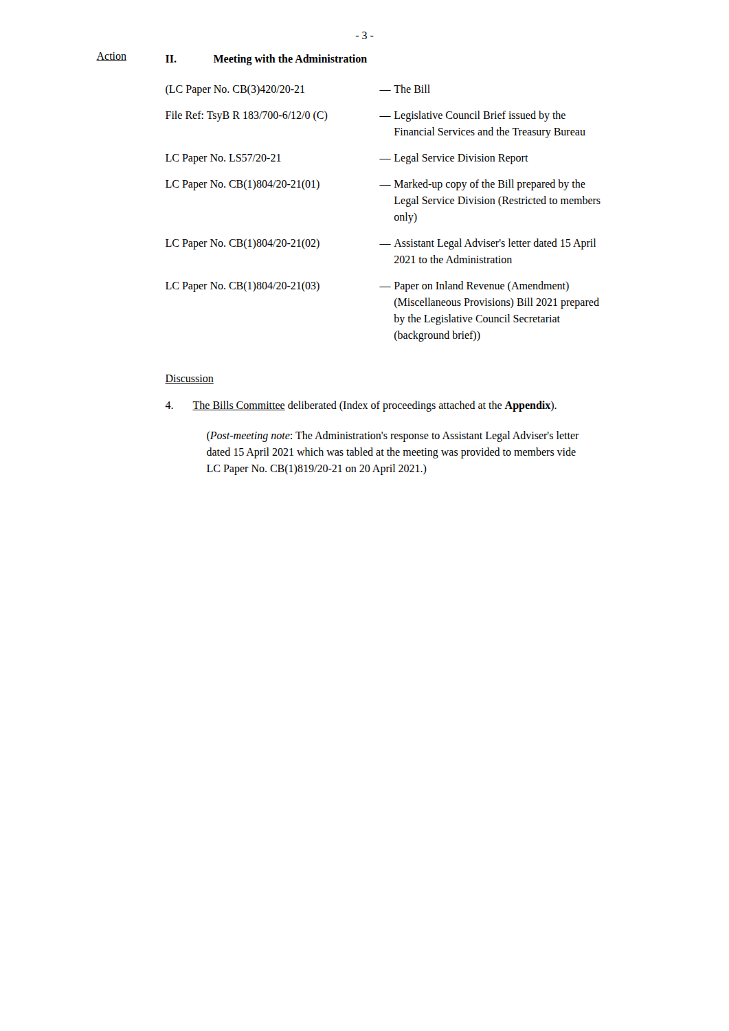- 3 -
Action
II. Meeting with the Administration
| (LC Paper No. CB(3)420/20-21 | — | The Bill |
| File Ref: TsyB R 183/700-6/12/0 (C) | — | Legislative Council Brief issued by the Financial Services and the Treasury Bureau |
| LC Paper No. LS57/20-21 | — | Legal Service Division Report |
| LC Paper No. CB(1)804/20-21(01) | — | Marked-up copy of the Bill prepared by the Legal Service Division (Restricted to members only) |
| LC Paper No. CB(1)804/20-21(02) | — | Assistant Legal Adviser's letter dated 15 April 2021 to the Administration |
| LC Paper No. CB(1)804/20-21(03) | — | Paper on Inland Revenue (Amendment) (Miscellaneous Provisions) Bill 2021 prepared by the Legislative Council Secretariat (background brief)) |
Discussion
4. The Bills Committee deliberated (Index of proceedings attached at the Appendix).
(Post-meeting note: The Administration's response to Assistant Legal Adviser's letter dated 15 April 2021 which was tabled at the meeting was provided to members vide LC Paper No. CB(1)819/20-21 on 20 April 2021.)